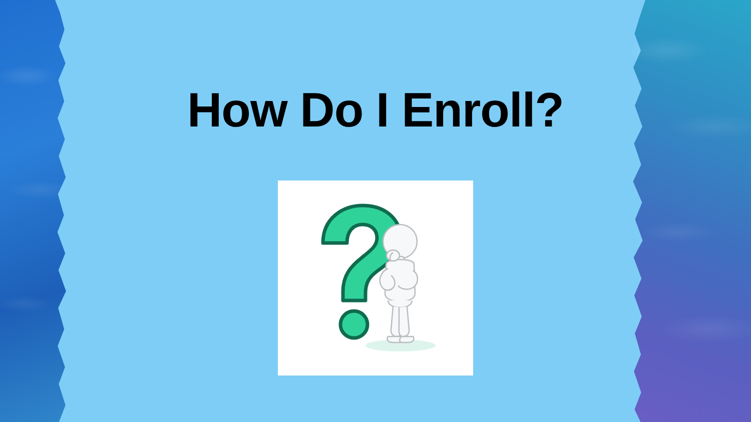How Do I Enroll?